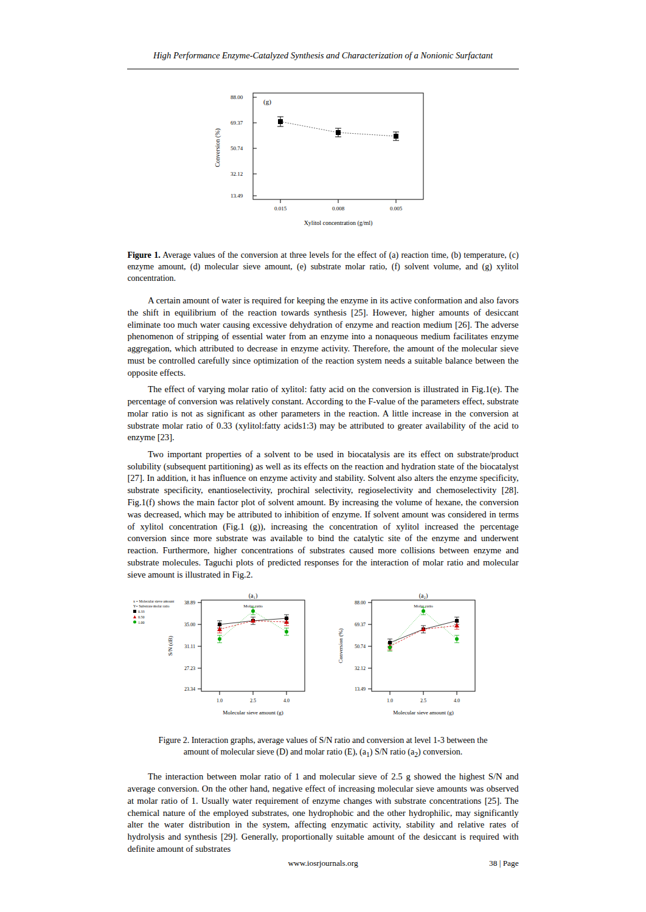High Performance Enzyme-Catalyzed Synthesis and Characterization of a Nonionic Surfactant
(g) 88.00 69.37 50.74 32.12 13.49 Conversion (%) 0.015 0.008 0.005 Xylitol concentration (g/ml)
Figure 1. Average values of the conversion at three levels for the effect of (a) reaction time, (b) temperature, (c) enzyme amount, (d) molecular sieve amount, (e) substrate molar ratio, (f) solvent volume, and (g) xylitol concentration.
A certain amount of water is required for keeping the enzyme in its active conformation and also favors the shift in equilibrium of the reaction towards synthesis [25]. However, higher amounts of desiccant eliminate too much water causing excessive dehydration of enzyme and reaction medium [26]. The adverse phenomenon of stripping of essential water from an enzyme into a nonaqueous medium facilitates enzyme aggregation, which attributed to decrease in enzyme activity. Therefore, the amount of the molecular sieve must be controlled carefully since optimization of the reaction system needs a suitable balance between the opposite effects.
The effect of varying molar ratio of xylitol: fatty acid on the conversion is illustrated in Fig.1(e). The percentage of conversion was relatively constant. According to the F-value of the parameters effect, substrate molar ratio is not as significant as other parameters in the reaction. A little increase in the conversion at substrate molar ratio of 0.33 (xylitol:fatty acids1:3) may be attributed to greater availability of the acid to enzyme [23].
Two important properties of a solvent to be used in biocatalysis are its effect on substrate/product solubility (subsequent partitioning) as well as its effects on the reaction and hydration state of the biocatalyst [27]. In addition, it has influence on enzyme activity and stability. Solvent also alters the enzyme specificity, substrate specificity, enantioselectivity, prochiral selectivity, regioselectivity and chemoselectivity [28]. Fig.1(f) shows the main factor plot of solvent amount. By increasing the volume of hexane, the conversion was decreased, which may be attributed to inhibition of enzyme. If solvent amount was considered in terms of xylitol concentration (Fig.1 (g)), increasing the concentration of xylitol increased the percentage conversion since more substrate was available to bind the catalytic site of the enzyme and underwent reaction. Furthermore, higher concentrations of substrates caused more collisions between enzyme and substrate molecules. Taguchi plots of predicted responses for the interaction of molar ratio and molecular sieve amount is illustrated in Fig.2.
(a₁) x = Molecular sieve amount Y= Substrate molar ratio 0.33 0.50 1.00 38.89 35.00 31.11 27.23 23.34 S/N (dB) 1.0 2.5 4.0 Molecular sieve amount (g) Molar ratio (a₂) 88.00 69.37 50.74 32.12 13.49 Conversion (%) 1.0 2.5 4.0 Molecular sieve amount (g) Molar ratio
Figure 2. Interaction graphs, average values of S/N ratio and conversion at level 1-3 between the amount of molecular sieve (D) and molar ratio (E), (a1) S/N ratio (a2) conversion.
The interaction between molar ratio of 1 and molecular sieve of 2.5 g showed the highest S/N and average conversion. On the other hand, negative effect of increasing molecular sieve amounts was observed at molar ratio of 1. Usually water requirement of enzyme changes with substrate concentrations [25]. The chemical nature of the employed substrates, one hydrophobic and the other hydrophilic, may significantly alter the water distribution in the system, affecting enzymatic activity, stability and relative rates of hydrolysis and synthesis [29]. Generally, proportionally suitable amount of the desiccant is required with definite amount of substrates
www.iosrjournals.org
38 | Page